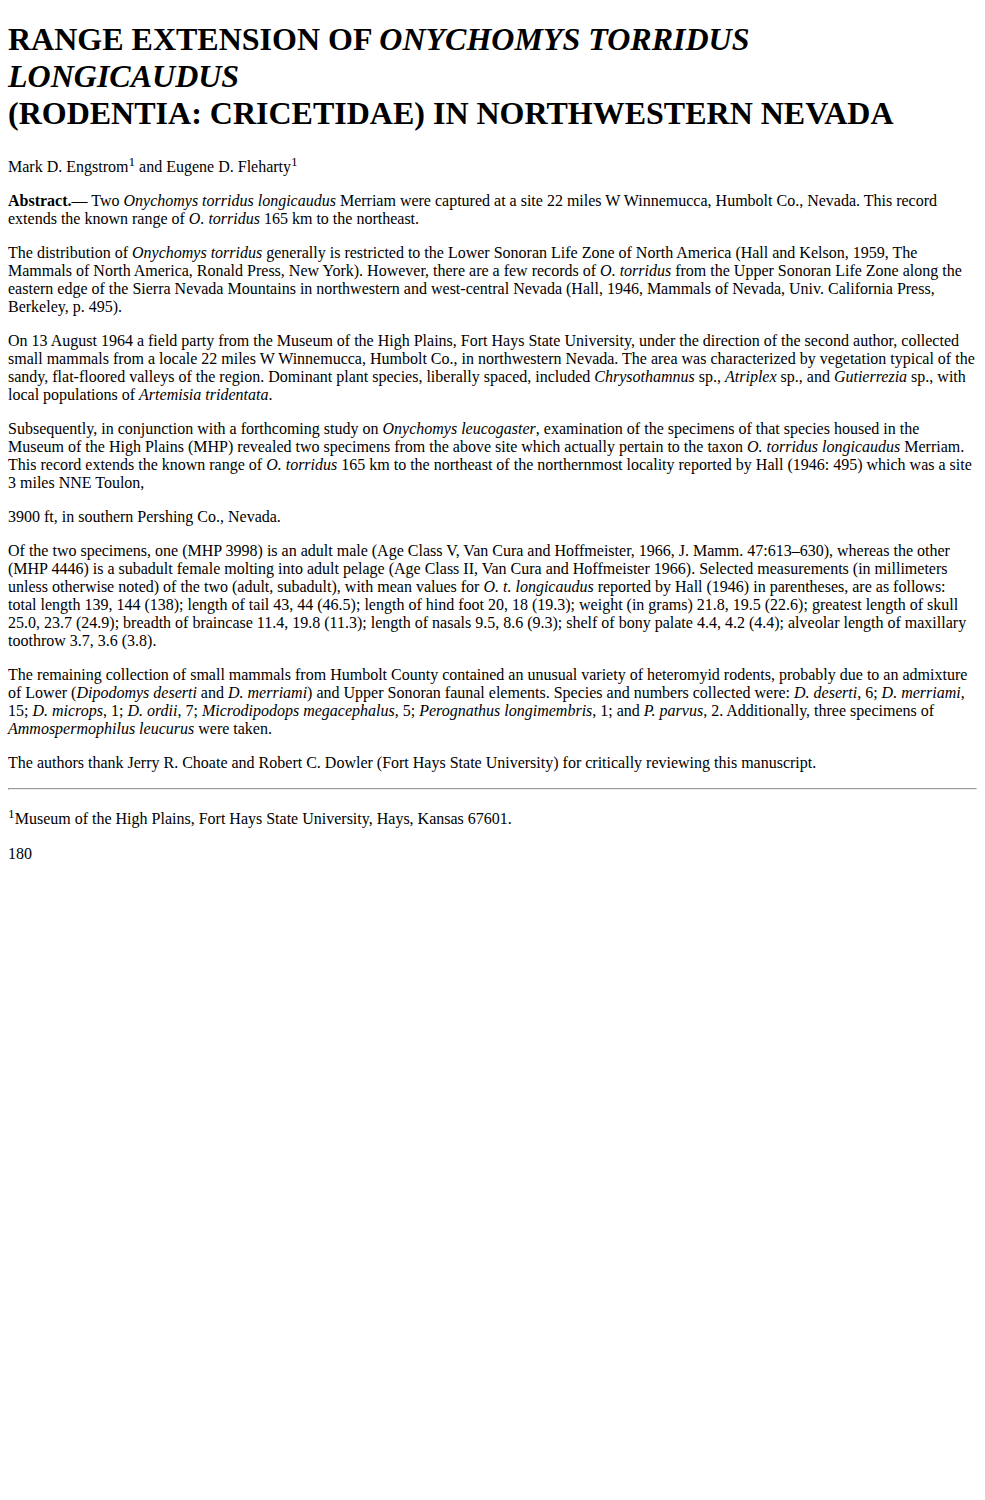RANGE EXTENSION OF ONYCHOMYS TORRIDUS LONGICAUDUS
(RODENTIA: CRICETIDAE) IN NORTHWESTERN NEVADA
Mark D. Engstrom1 and Eugene D. Fleharty1
Abstract.— Two Onychomys torridus longicaudus Merriam were captured at a site 22 miles W Winnemucca, Humbolt Co., Nevada. This record extends the known range of O. torridus 165 km to the northeast.
The distribution of Onychomys torridus generally is restricted to the Lower Sonoran Life Zone of North America (Hall and Kelson, 1959, The Mammals of North America, Ronald Press, New York). However, there are a few records of O. torridus from the Upper Sonoran Life Zone along the eastern edge of the Sierra Nevada Mountains in northwestern and west-central Nevada (Hall, 1946, Mammals of Nevada, Univ. California Press, Berkeley, p. 495).
On 13 August 1964 a field party from the Museum of the High Plains, Fort Hays State University, under the direction of the second author, collected small mammals from a locale 22 miles W Winnemucca, Humbolt Co., in northwestern Nevada. The area was characterized by vegetation typical of the sandy, flat-floored valleys of the region. Dominant plant species, liberally spaced, included Chrysothamnus sp., Atriplex sp., and Gutierrezia sp., with local populations of Artemisia tridentata.
Subsequently, in conjunction with a forthcoming study on Onychomys leucogaster, examination of the specimens of that species housed in the Museum of the High Plains (MHP) revealed two specimens from the above site which actually pertain to the taxon O. torridus longicaudus Merriam. This record extends the known range of O. torridus 165 km to the northeast of the northernmost locality reported by Hall (1946: 495) which was a site 3 miles NNE Toulon,
3900 ft, in southern Pershing Co., Nevada.
Of the two specimens, one (MHP 3998) is an adult male (Age Class V, Van Cura and Hoffmeister, 1966, J. Mamm. 47:613–630), whereas the other (MHP 4446) is a subadult female molting into adult pelage (Age Class II, Van Cura and Hoffmeister 1966). Selected measurements (in millimeters unless otherwise noted) of the two (adult, subadult), with mean values for O. t. longicaudus reported by Hall (1946) in parentheses, are as follows: total length 139, 144 (138); length of tail 43, 44 (46.5); length of hind foot 20, 18 (19.3); weight (in grams) 21.8, 19.5 (22.6); greatest length of skull 25.0, 23.7 (24.9); breadth of braincase 11.4, 19.8 (11.3); length of nasals 9.5, 8.6 (9.3); shelf of bony palate 4.4, 4.2 (4.4); alveolar length of maxillary toothrow 3.7, 3.6 (3.8).
The remaining collection of small mammals from Humbolt County contained an unusual variety of heteromyid rodents, probably due to an admixture of Lower (Dipodomys deserti and D. merriami) and Upper Sonoran faunal elements. Species and numbers collected were: D. deserti, 6; D. merriami, 15; D. microps, 1; D. ordii, 7; Microdipodops megacephalus, 5; Perognathus longimembris, 1; and P. parvus, 2. Additionally, three specimens of Ammospermophilus leucurus were taken.
The authors thank Jerry R. Choate and Robert C. Dowler (Fort Hays State University) for critically reviewing this manuscript.
1Museum of the High Plains, Fort Hays State University, Hays, Kansas 67601.
180